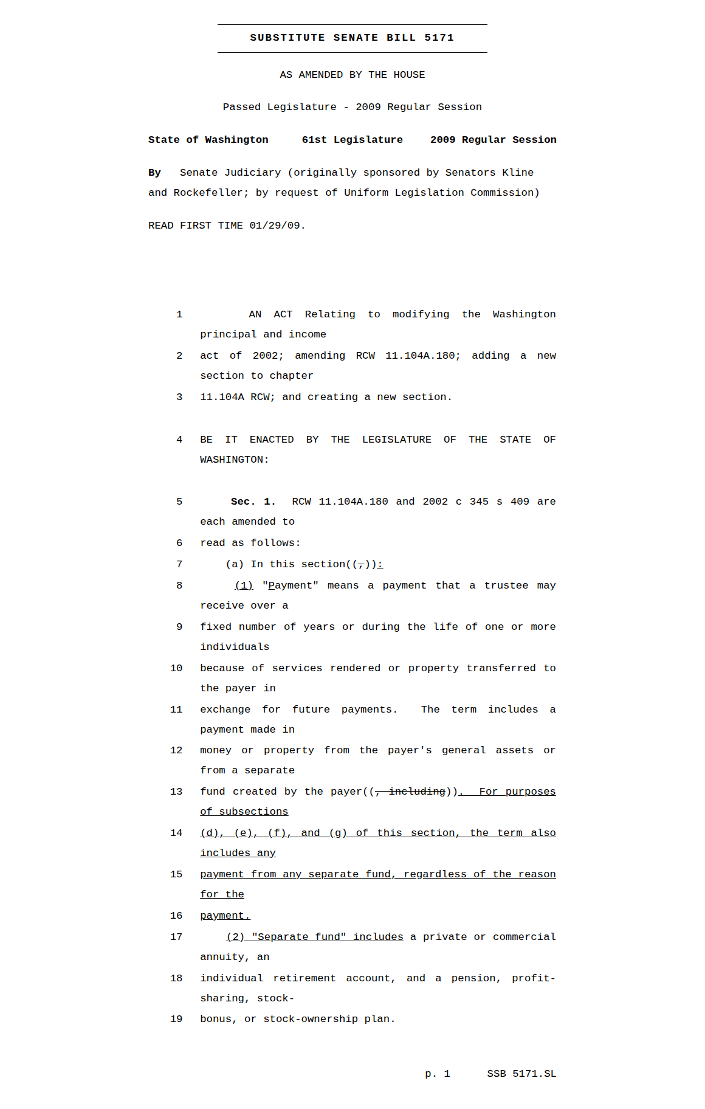SUBSTITUTE SENATE BILL 5171
AS AMENDED BY THE HOUSE
Passed Legislature - 2009 Regular Session
| State of Washington | 61st Legislature | 2009 Regular Session |
By Senate Judiciary (originally sponsored by Senators Kline and Rockefeller; by request of Uniform Legislation Commission)
READ FIRST TIME 01/29/09.
| 1 | AN ACT Relating to modifying the Washington principal and income |
| 2 | act of 2002; amending RCW 11.104A.180; adding a new section to chapter |
| 3 | 11.104A RCW; and creating a new section. |
| 4 | BE IT ENACTED BY THE LEGISLATURE OF THE STATE OF WASHINGTON: |
| 5 | Sec. 1. RCW 11.104A.180 and 2002 c 345 s 409 are each amended to |
| 6 | read as follows: |
| 7 | (a) In this section(( , )) : |
| 8 | (1) " P ayment" means a payment that a trustee may receive over a |
| 9 | fixed number of years or during the life of one or more individuals |
| 10 | because of services rendered or property transferred to the payer in |
| 11 | exchange for future payments. The term includes a payment made in |
| 12 | money or property from the payer's general assets or from a separate |
| 13 | fund created by the payer(( , including )) . For purposes of subsections |
| 14 | (d), (e), (f), and (g) of this section, the term also includes any |
| 15 | payment from any separate fund, regardless of the reason for the |
| 16 | payment. |
| 17 | (2) "Separate fund" includes a private or commercial annuity, an |
| 18 | individual retirement account, and a pension, profit-sharing, stock- |
| 19 | bonus, or stock-ownership plan. |
p. 1 SSB 5171.SL